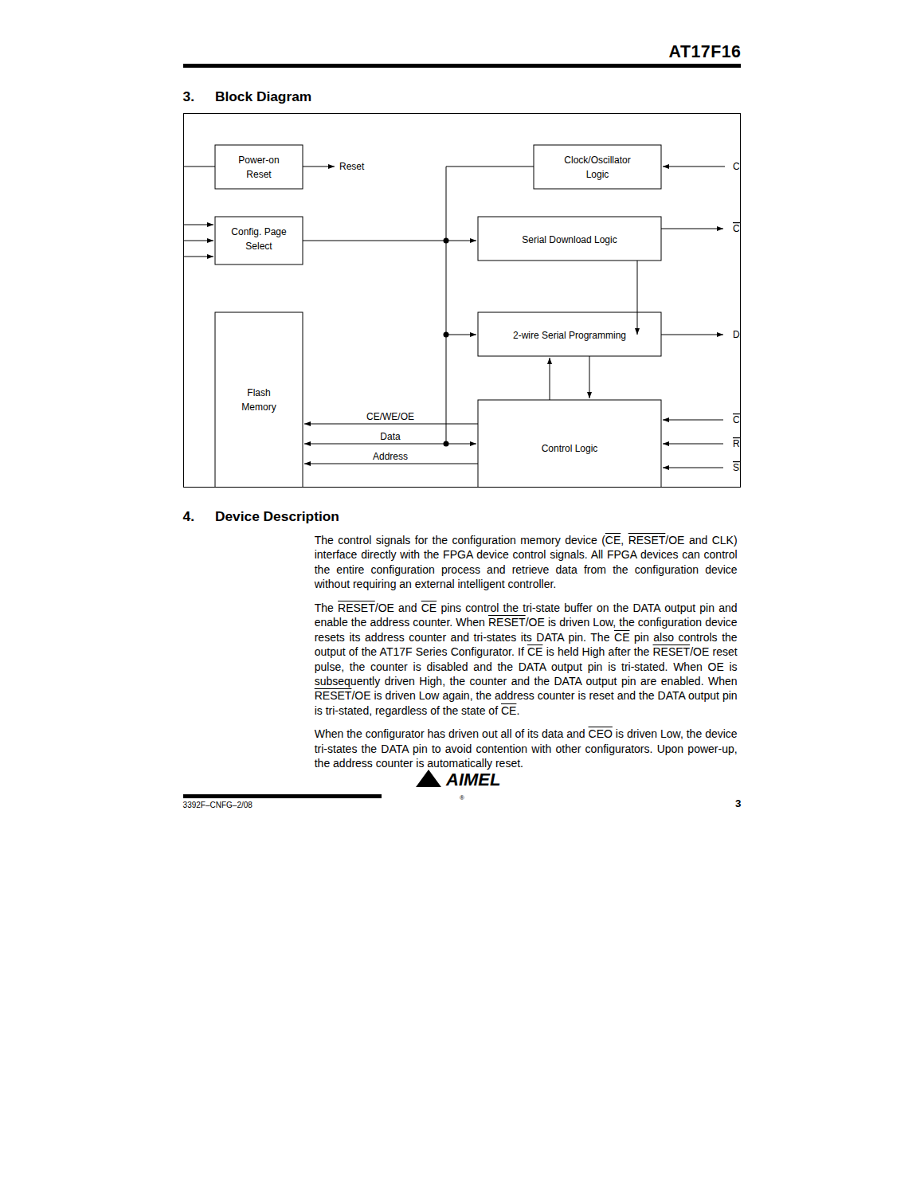AT17F16
3. Block Diagram
Power-on Reset READY Reset Clock/Oscillator Logic CLK Config. Page Select PAGE_EN PAGESEL0 PAGESEL1 Serial Download Logic CEO(A2) 2-wire Serial Programming Flash Memory DATA Control Logic CE/WE/OE Data Address CE RESET/OE SER_EN
4. Device Description
The control signals for the configuration memory device (CE, RESET/OE and CLK) interface directly with the FPGA device control signals. All FPGA devices can control the entire configuration process and retrieve data from the configuration device without requiring an external intelligent controller.
The RESET/OE and CE pins control the tri-state buffer on the DATA output pin and enable the address counter. When RESET/OE is driven Low, the configuration device resets its address counter and tri-states its DATA pin. The CE pin also controls the output of the AT17F Series Configurator. If CE is held High after the RESET/OE reset pulse, the counter is disabled and the DATA output pin is tri-stated. When OE is subsequently driven High, the counter and the DATA output pin are enabled. When RESET/OE is driven Low again, the address counter is reset and the DATA output pin is tri-stated, regardless of the state of CE.
When the configurator has driven out all of its data and CEO is driven Low, the device tri-states the DATA pin to avoid contention with other configurators. Upon power-up, the address counter is automatically reset.
AIMEL
®
3392F–CNFG–2/08
3